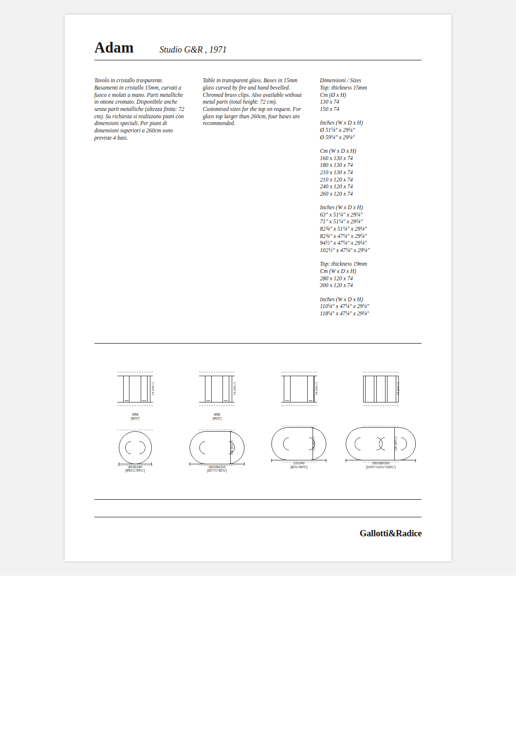Adam
Studio G&R , 1971
Tavolo in cristallo trasparente. Basamenti in cristallo 15mm, curvati a fuoco e molati a mano. Parti metalliche in ottone cromato. Disponibile anche senza parti metalliche (altezza finita: 72 cm). Su richiesta si realizzano piani con dimensioni speciali. Per piani di dimensioni superiori a 260cm sono previste 4 basi.
Table in transparent glass. Bases in 15mm glass curved by fire and hand bevelled. Chromed brass clips. Also available without metal parts (total height: 72 cm). Customised sizes for the top on request. For glass top larger than 260cm, four bases are recommended.
Dimensioni / Sizes Top: thickness 15mm Cm (Ø x H) 130 x 74 150 x 74
Inches (W x D x H) Ø 51¼" x 29¼" Ø 59¼" x 29¼"
Cm (W x D x H) 160 x 130 x 74 180 x 130 x 74 210 x 130 x 74 210 x 120 x 74 240 x 120 x 74 260 x 120 x 74
Inches (W x D x H) 63" x 51¼" x 29¼" 71" x 51¼" x 29¼" 82¾" x 51¼" x 29¼" 82¾" x 47¼" x 29¼" 94½" x 47¼" x 29¼" 102½" x 47¼" x 29¼"
Top: thickness 19mm Cm (W x D x H) 280 x 120 x 74 300 x 120 x 74
Inches (W x D x H) 110¼" x 47¼" x 29¼" 118¼" x 47¼" x 29¼"
74 [29¼"]
Ø58
[Ø23"]
Ø130/150
[Ø51¼"/59¼"]
74 [29¼"]
Ø58
[Ø23"]
130 [51¼"]
160/180/210
[63"/71"/82¾"]
74 [29¼"]
120 [47¼"]
210/240
[82¾"/94½"]
74 [29¼"]
120 [47¼"]
260/280/300
[102½"/110¼"/118¼"]
Gallotti&Radice